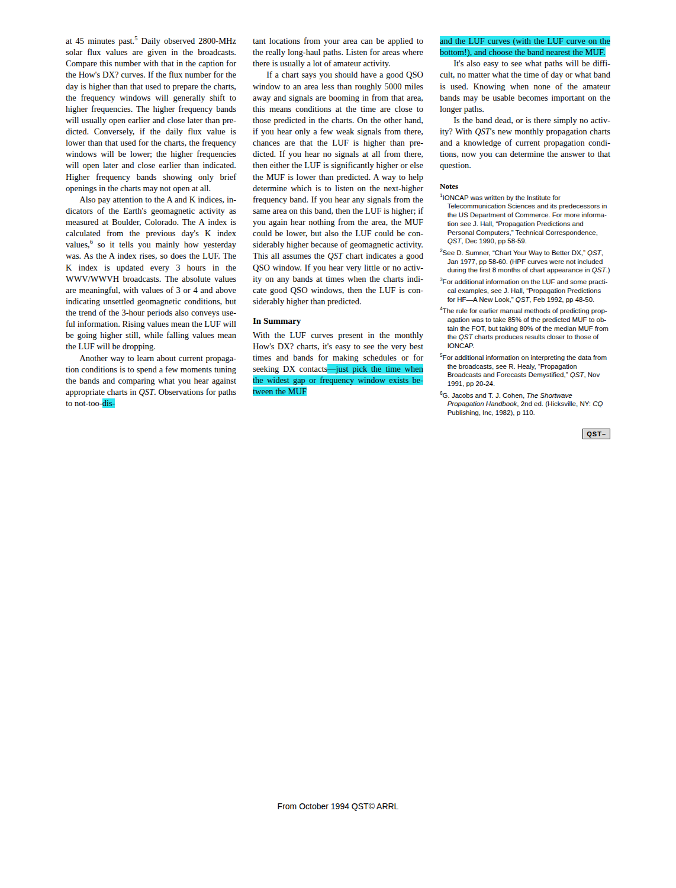at 45 minutes past.5 Daily observed 2800-MHz solar flux values are given in the broadcasts. Compare this number with that in the caption for the How's DX? curves. If the flux number for the day is higher than that used to prepare the charts, the frequency windows will generally shift to higher frequencies. The higher frequency bands will usually open earlier and close later than predicted. Conversely, if the daily flux value is lower than that used for the charts, the frequency windows will be lower; the higher frequencies will open later and close earlier than indicated. Higher frequency bands showing only brief openings in the charts may not open at all.
Also pay attention to the A and K indices, indicators of the Earth's geomagnetic activity as measured at Boulder, Colorado. The A index is calculated from the previous day's K index values,6 so it tells you mainly how yesterday was. As the A index rises, so does the LUF. The K index is updated every 3 hours in the WWV/WWVH broadcasts. The absolute values are meaningful, with values of 3 or 4 and above indicating unsettled geomagnetic conditions, but the trend of the 3-hour periods also conveys useful information. Rising values mean the LUF will be going higher still, while falling values mean the LUF will be dropping.
Another way to learn about current propagation conditions is to spend a few moments tuning the bands and comparing what you hear against appropriate charts in QST. Observations for paths to not-too-dis-
tant locations from your area can be applied to the really long-haul paths. Listen for areas where there is usually a lot of amateur activity.
If a chart says you should have a good QSO window to an area less than roughly 5000 miles away and signals are booming in from that area, this means conditions at the time are close to those predicted in the charts. On the other hand, if you hear only a few weak signals from there, chances are that the LUF is higher than predicted. If you hear no signals at all from there, then either the LUF is significantly higher or else the MUF is lower than predicted. A way to help determine which is to listen on the next-higher frequency band. If you hear any signals from the same area on this band, then the LUF is higher; if you again hear nothing from the area, the MUF could be lower, but also the LUF could be considerably higher because of geomagnetic activity. This all assumes the QST chart indicates a good QSO window. If you hear very little or no activity on any bands at times when the charts indicate good QSO windows, then the LUF is considerably higher than predicted.
In Summary
With the LUF curves present in the monthly How's DX? charts, it's easy to see the very best times and bands for making schedules or for seeking DX contacts—just pick the time when the widest gap or frequency window exists between the MUF
and the LUF curves (with the LUF curve on the bottom!), and choose the band nearest the MUF.
It's also easy to see what paths will be difficult, no matter what the time of day or what band is used. Knowing when none of the amateur bands may be usable becomes important on the longer paths.
Is the band dead, or is there simply no activity? With QST's new monthly propagation charts and a knowledge of current propagation conditions, now you can determine the answer to that question.
Notes
1IONCAP was written by the Institute for Telecommunication Sciences and its predecessors in the US Department of Commerce. For more information see J. Hall, “Propagation Predictions and Personal Computers,” Technical Correspondence, QST, Dec 1990, pp 58-59.
2See D. Sumner, “Chart Your Way to Better DX,” QST, Jan 1977, pp 58-60. (HPF curves were not included during the first 8 months of chart appearance in QST.)
3For additional information on the LUF and some practical examples, see J. Hall, “Propagation Predictions for HF—A New Look,” QST, Feb 1992, pp 48-50.
4The rule for earlier manual methods of predicting propagation was to take 85% of the predicted MUF to obtain the FOT, but taking 80% of the median MUF from the QST charts produces results closer to those of IONCAP.
5For additional information on interpreting the data from the broadcasts, see R. Healy, “Propagation Broadcasts and Forecasts Demystified,” QST, Nov 1991, pp 20-24.
6G. Jacobs and T. J. Cohen, The Shortwave Propagation Handbook, 2nd ed. (Hicksville, NY: CQ Publishing, Inc, 1982), p 110.
QST–
From October 1994 QST© ARRL